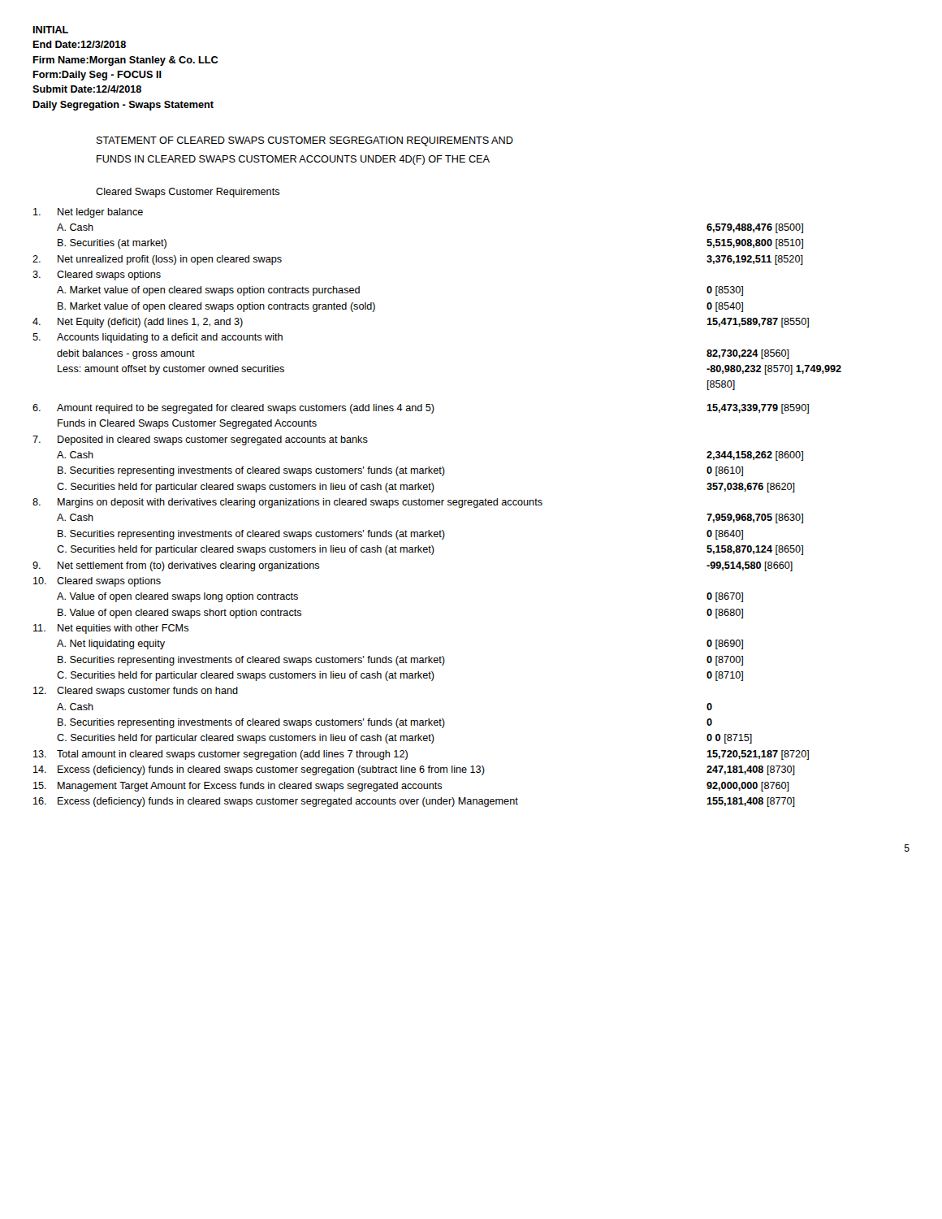INITIAL
End Date:12/3/2018
Firm Name:Morgan Stanley & Co. LLC
Form:Daily Seg - FOCUS II
Submit Date:12/4/2018
Daily Segregation - Swaps Statement
STATEMENT OF CLEARED SWAPS CUSTOMER SEGREGATION REQUIREMENTS AND
FUNDS IN CLEARED SWAPS CUSTOMER ACCOUNTS UNDER 4D(F) OF THE CEA
Cleared Swaps Customer Requirements
| 1. | Net ledger balance | |
| | A. Cash | 6,579,488,476 [8500] |
| | B. Securities (at market) | 5,515,908,800 [8510] |
| 2. | Net unrealized profit (loss) in open cleared swaps | 3,376,192,511 [8520] |
| 3. | Cleared swaps options | |
| | A. Market value of open cleared swaps option contracts purchased | 0 [8530] |
| | B. Market value of open cleared swaps option contracts granted (sold) | 0 [8540] |
| 4. | Net Equity (deficit) (add lines 1, 2, and 3) | 15,471,589,787 [8550] |
| 5. | Accounts liquidating to a deficit and accounts with | |
| | debit balances - gross amount | 82,730,224 [8560] |
| | Less: amount offset by customer owned securities | -80,980,232 [8570] 1,749,992 [8580] |
| 6. | Amount required to be segregated for cleared swaps customers (add lines 4 and 5) | 15,473,339,779 [8590] |
| | Funds in Cleared Swaps Customer Segregated Accounts | |
| 7. | Deposited in cleared swaps customer segregated accounts at banks | |
| | A. Cash | 2,344,158,262 [8600] |
| | B. Securities representing investments of cleared swaps customers' funds (at market) | 0 [8610] |
| | C. Securities held for particular cleared swaps customers in lieu of cash (at market) | 357,038,676 [8620] |
| 8. | Margins on deposit with derivatives clearing organizations in cleared swaps customer segregated accounts | |
| | A. Cash | 7,959,968,705 [8630] |
| | B. Securities representing investments of cleared swaps customers' funds (at market) | 0 [8640] |
| | C. Securities held for particular cleared swaps customers in lieu of cash (at market) | 5,158,870,124 [8650] |
| 9. | Net settlement from (to) derivatives clearing organizations | -99,514,580 [8660] |
| 10. | Cleared swaps options | |
| | A. Value of open cleared swaps long option contracts | 0 [8670] |
| | B. Value of open cleared swaps short option contracts | 0 [8680] |
| 11. | Net equities with other FCMs | |
| | A. Net liquidating equity | 0 [8690] |
| | B. Securities representing investments of cleared swaps customers' funds (at market) | 0 [8700] |
| | C. Securities held for particular cleared swaps customers in lieu of cash (at market) | 0 [8710] |
| 12. | Cleared swaps customer funds on hand | |
| | A. Cash | 0 |
| | B. Securities representing investments of cleared swaps customers' funds (at market) | 0 |
| | C. Securities held for particular cleared swaps customers in lieu of cash (at market) | 0 0 [8715] |
| 13. | Total amount in cleared swaps customer segregation (add lines 7 through 12) | 15,720,521,187 [8720] |
| 14. | Excess (deficiency) funds in cleared swaps customer segregation (subtract line 6 from line 13) | 247,181,408 [8730] |
| 15. | Management Target Amount for Excess funds in cleared swaps segregated accounts | 92,000,000 [8760] |
| 16. | Excess (deficiency) funds in cleared swaps customer segregated accounts over (under) Management | 155,181,408 [8770] |
5